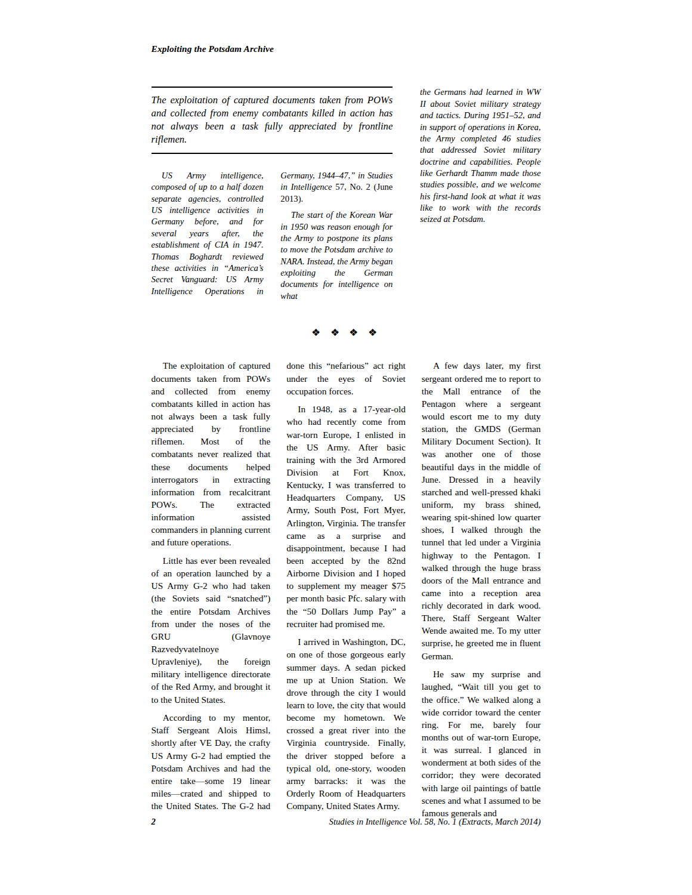Exploiting the Potsdam Archive
the Germans had learned in WW II about Soviet military strategy and tactics. During 1951–52, and in support of operations in Korea, the Army completed 46 studies that addressed Soviet military doctrine and capabilities. People like Gerhardt Thamm made those studies possible, and we welcome his first-hand look at what it was like to work with the records seized at Potsdam.
The exploitation of captured documents taken from POWs and collected from enemy combatants killed in action has not always been a task fully appreciated by frontline riflemen.
US Army intelligence, composed of up to a half dozen separate agencies, controlled US intelligence activities in Germany before, and for several years after, the establishment of CIA in 1947. Thomas Boghardt reviewed these activities in “America’s Secret Vanguard: US Army Intelligence Operations in Germany, 1944–47,” in Studies in Intelligence 57, No. 2 (June 2013).
The start of the Korean War in 1950 was reason enough for the Army to postpone its plans to move the Potsdam archive to NARA. Instead, the Army began exploiting the German documents for intelligence on what
❖ ❖ ❖ ❖
The exploitation of captured documents taken from POWs and collected from enemy combatants killed in action has not always been a task fully appreciated by frontline riflemen. Most of the combatants never realized that these documents helped interrogators in extracting information from recalcitrant POWs. The extracted information assisted commanders in planning current and future operations.
Little has ever been revealed of an operation launched by a US Army G-2 who had taken (the Soviets said “snatched”) the entire Potsdam Archives from under the noses of the GRU (Glavnoye Razvedyvatelnoye Upravleniye), the foreign military intelligence directorate of the Red Army, and brought it to the United States.
According to my mentor, Staff Sergeant Alois Himsl, shortly after VE Day, the crafty US Army G-2 had emptied the Potsdam Archives and had the entire take—some 19 linear miles—crated and shipped to the United States. The G-2 had done this “nefarious” act right under the eyes of Soviet occupation forces.
In 1948, as a 17-year-old who had recently come from war-torn Europe, I enlisted in the US Army. After basic training with the 3rd Armored Division at Fort Knox, Kentucky, I was transferred to Headquarters Company, US Army, South Post, Fort Myer, Arlington, Virginia. The transfer came as a surprise and disappointment, because I had been accepted by the 82nd Airborne Division and I hoped to supplement my meager $75 per month basic Pfc. salary with the “50 Dollars Jump Pay” a recruiter had promised me.
I arrived in Washington, DC, on one of those gorgeous early summer days. A sedan picked me up at Union Station. We drove through the city I would learn to love, the city that would become my hometown. We crossed a great river into the Virginia countryside. Finally, the driver stopped before a typical old, one-story, wooden army barracks: it was the Orderly Room of Headquarters Company, United States Army.
A few days later, my first sergeant ordered me to report to the Mall entrance of the Pentagon where a sergeant would escort me to my duty station, the GMDS (German Military Document Section). It was another one of those beautiful days in the middle of June. Dressed in a heavily starched and well-pressed khaki uniform, my brass shined, wearing spit-shined low quarter shoes, I walked through the tunnel that led under a Virginia highway to the Pentagon. I walked through the huge brass doors of the Mall entrance and came into a reception area richly decorated in dark wood. There, Staff Sergeant Walter Wende awaited me. To my utter surprise, he greeted me in fluent German.
He saw my surprise and laughed, “Wait till you get to the office.” We walked along a wide corridor toward the center ring. For me, barely four months out of war-torn Europe, it was surreal. I glanced in wonderment at both sides of the corridor; they were decorated with large oil paintings of battle scenes and what I assumed to be famous generals and
2 Studies in Intelligence Vol. 58, No. 1 (Extracts, March 2014)